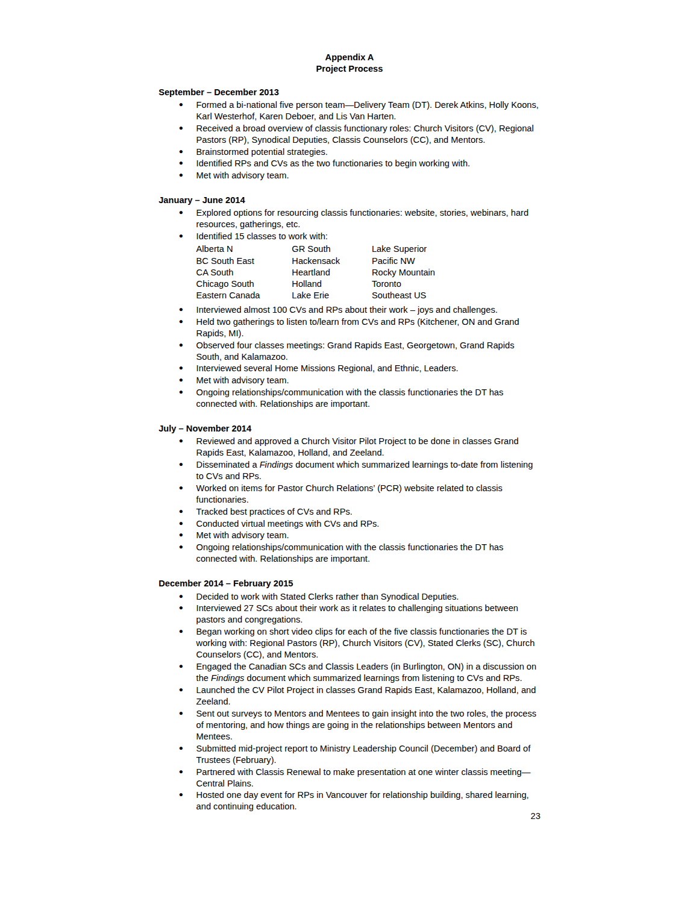Appendix A
Project Process
September – December 2013
Formed a bi-national five person team—Delivery Team (DT). Derek Atkins, Holly Koons, Karl Westerhof, Karen Deboer, and Lis Van Harten.
Received a broad overview of classis functionary roles: Church Visitors (CV), Regional Pastors (RP), Synodical Deputies, Classis Counselors (CC), and Mentors.
Brainstormed potential strategies.
Identified RPs and CVs as the two functionaries to begin working with.
Met with advisory team.
January – June 2014
Explored options for resourcing classis functionaries: website, stories, webinars, hard resources, gatherings, etc.
Identified 15 classes to work with:
| Alberta N | GR South | Lake Superior |
| BC South East | Hackensack | Pacific NW |
| CA South | Heartland | Rocky Mountain |
| Chicago South | Holland | Toronto |
| Eastern Canada | Lake Erie | Southeast US |
Interviewed almost 100 CVs and RPs about their work – joys and challenges.
Held two gatherings to listen to/learn from CVs and RPs (Kitchener, ON and Grand Rapids, MI).
Observed four classes meetings: Grand Rapids East, Georgetown, Grand Rapids South, and Kalamazoo.
Interviewed several Home Missions Regional, and Ethnic, Leaders.
Met with advisory team.
Ongoing relationships/communication with the classis functionaries the DT has connected with. Relationships are important.
July – November 2014
Reviewed and approved a Church Visitor Pilot Project to be done in classes Grand Rapids East, Kalamazoo, Holland, and Zeeland.
Disseminated a Findings document which summarized learnings to-date from listening to CVs and RPs.
Worked on items for Pastor Church Relations’ (PCR) website related to classis functionaries.
Tracked best practices of CVs and RPs.
Conducted virtual meetings with CVs and RPs.
Met with advisory team.
Ongoing relationships/communication with the classis functionaries the DT has connected with. Relationships are important.
December 2014 – February 2015
Decided to work with Stated Clerks rather than Synodical Deputies.
Interviewed 27 SCs about their work as it relates to challenging situations between pastors and congregations.
Began working on short video clips for each of the five classis functionaries the DT is working with: Regional Pastors (RP), Church Visitors (CV), Stated Clerks (SC), Church Counselors (CC), and Mentors.
Engaged the Canadian SCs and Classis Leaders (in Burlington, ON) in a discussion on the Findings document which summarized learnings from listening to CVs and RPs.
Launched the CV Pilot Project in classes Grand Rapids East, Kalamazoo, Holland, and Zeeland.
Sent out surveys to Mentors and Mentees to gain insight into the two roles, the process of mentoring, and how things are going in the relationships between Mentors and Mentees.
Submitted mid-project report to Ministry Leadership Council (December) and Board of Trustees (February).
Partnered with Classis Renewal to make presentation at one winter classis meeting— Central Plains.
Hosted one day event for RPs in Vancouver for relationship building, shared learning, and continuing education.
23